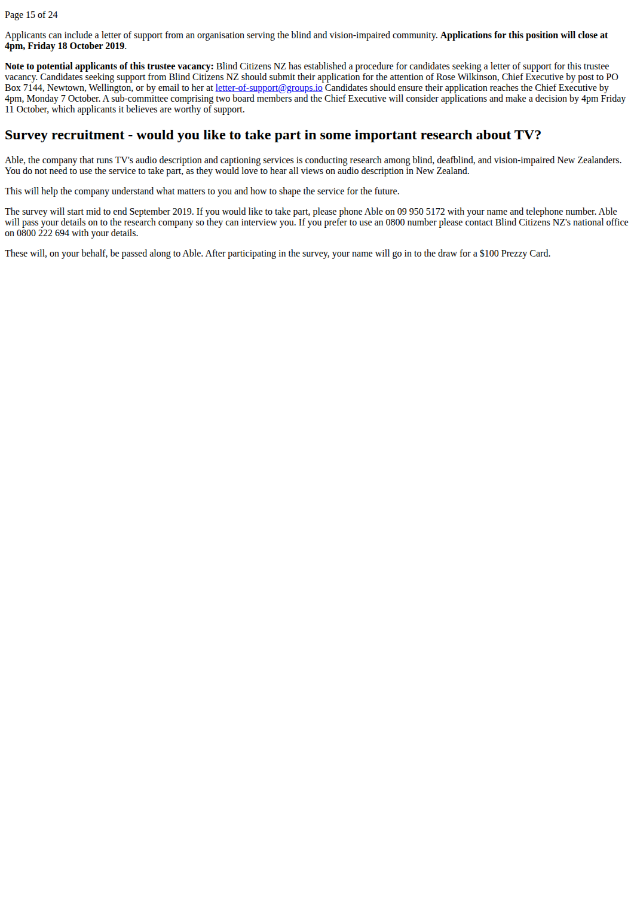Page 15 of 24
Applicants can include a letter of support from an organisation serving the blind and vision-impaired community. Applications for this position will close at 4pm, Friday 18 October 2019.
Note to potential applicants of this trustee vacancy: Blind Citizens NZ has established a procedure for candidates seeking a letter of support for this trustee vacancy. Candidates seeking support from Blind Citizens NZ should submit their application for the attention of Rose Wilkinson, Chief Executive by post to PO Box 7144, Newtown, Wellington, or by email to her at letter-of-support@groups.io Candidates should ensure their application reaches the Chief Executive by 4pm, Monday 7 October. A sub-committee comprising two board members and the Chief Executive will consider applications and make a decision by 4pm Friday 11 October, which applicants it believes are worthy of support.
Survey recruitment - would you like to take part in some important research about TV?
Able, the company that runs TV's audio description and captioning services is conducting research among blind, deafblind, and vision-impaired New Zealanders. You do not need to use the service to take part, as they would love to hear all views on audio description in New Zealand.
This will help the company understand what matters to you and how to shape the service for the future.
The survey will start mid to end September 2019. If you would like to take part, please phone Able on 09 950 5172 with your name and telephone number. Able will pass your details on to the research company so they can interview you. If you prefer to use an 0800 number please contact Blind Citizens NZ's national office on 0800 222 694 with your details.
These will, on your behalf, be passed along to Able. After participating in the survey, your name will go in to the draw for a $100 Prezzy Card.